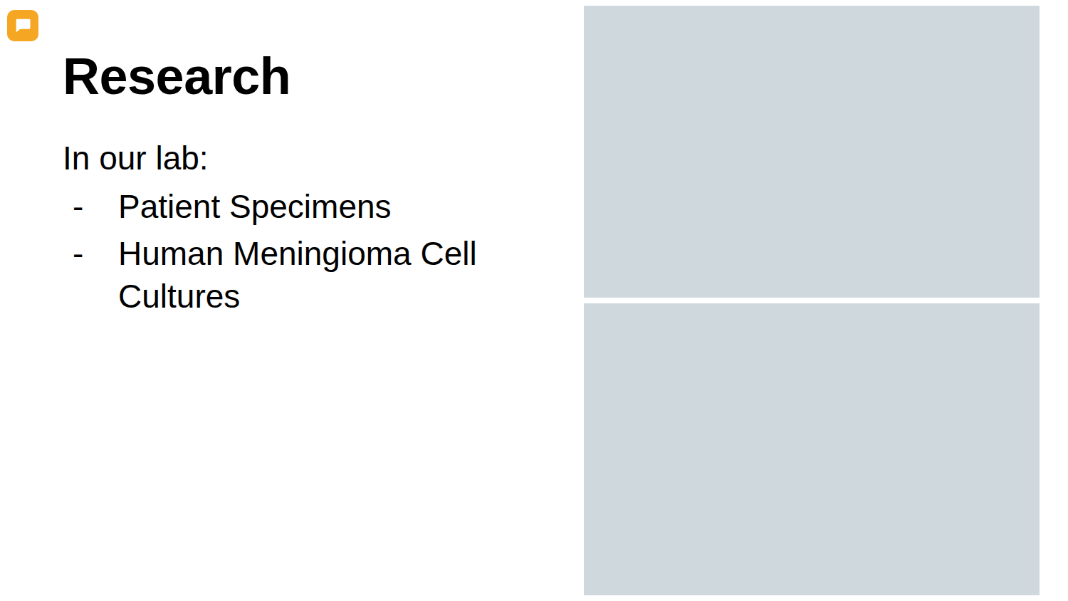Research
In our lab:
Patient Specimens
Human Meningioma Cell Cultures